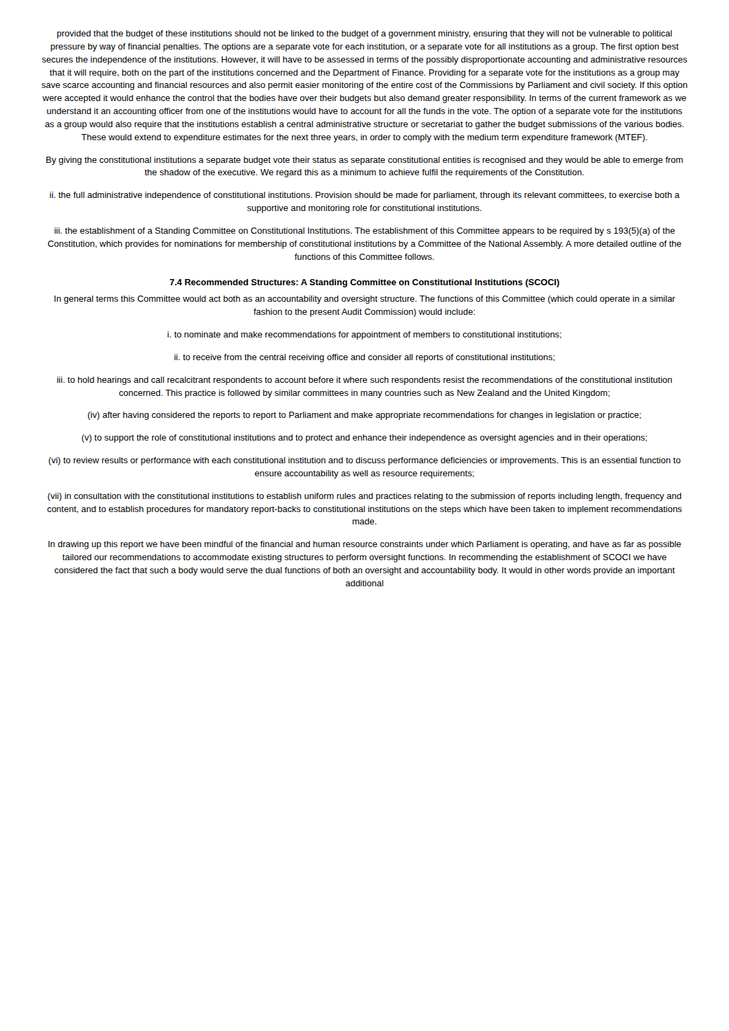provided that the budget of these institutions should not be linked to the budget of a government ministry, ensuring that they will not be vulnerable to political pressure by way of financial penalties. The options are a separate vote for each institution, or a separate vote for all institutions as a group. The first option best secures the independence of the institutions. However, it will have to be assessed in terms of the possibly disproportionate accounting and administrative resources that it will require, both on the part of the institutions concerned and the Department of Finance. Providing for a separate vote for the institutions as a group may save scarce accounting and financial resources and also permit easier monitoring of the entire cost of the Commissions by Parliament and civil society. If this option were accepted it would enhance the control that the bodies have over their budgets but also demand greater responsibility. In terms of the current framework as we understand it an accounting officer from one of the institutions would have to account for all the funds in the vote. The option of a separate vote for the institutions as a group would also require that the institutions establish a central administrative structure or secretariat to gather the budget submissions of the various bodies. These would extend to expenditure estimates for the next three years, in order to comply with the medium term expenditure framework (MTEF).
By giving the constitutional institutions a separate budget vote their status as separate constitutional entities is recognised and they would be able to emerge from the shadow of the executive. We regard this as a minimum to achieve fulfil the requirements of the Constitution.
ii. the full administrative independence of constitutional institutions. Provision should be made for parliament, through its relevant committees, to exercise both a supportive and monitoring role for constitutional institutions.
iii. the establishment of a Standing Committee on Constitutional Institutions. The establishment of this Committee appears to be required by s 193(5)(a) of the Constitution, which provides for nominations for membership of constitutional institutions by a Committee of the National Assembly. A more detailed outline of the functions of this Committee follows.
7.4 Recommended Structures: A Standing Committee on Constitutional Institutions (SCOCI)
In general terms this Committee would act both as an accountability and oversight structure. The functions of this Committee (which could operate in a similar fashion to the present Audit Commission) would include:
i. to nominate and make recommendations for appointment of members to constitutional institutions;
ii. to receive from the central receiving office and consider all reports of constitutional institutions;
iii. to hold hearings and call recalcitrant respondents to account before it where such respondents resist the recommendations of the constitutional institution concerned. This practice is followed by similar committees in many countries such as New Zealand and the United Kingdom;
(iv) after having considered the reports to report to Parliament and make appropriate recommendations for changes in legislation or practice;
(v) to support the role of constitutional institutions and to protect and enhance their independence as oversight agencies and in their operations;
(vi) to review results or performance with each constitutional institution and to discuss performance deficiencies or improvements. This is an essential function to ensure accountability as well as resource requirements;
(vii) in consultation with the constitutional institutions to establish uniform rules and practices relating to the submission of reports including length, frequency and content, and to establish procedures for mandatory report-backs to constitutional institutions on the steps which have been taken to implement recommendations made.
In drawing up this report we have been mindful of the financial and human resource constraints under which Parliament is operating, and have as far as possible tailored our recommendations to accommodate existing structures to perform oversight functions. In recommending the establishment of SCOCI we have considered the fact that such a body would serve the dual functions of both an oversight and accountability body. It would in other words provide an important additional